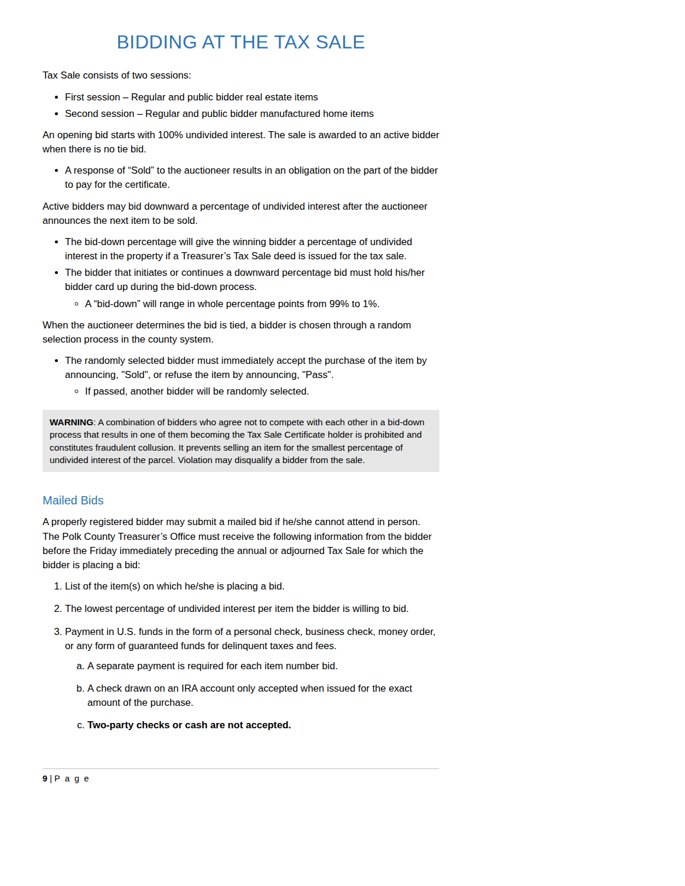BIDDING AT THE TAX SALE
Tax Sale consists of two sessions:
First session – Regular and public bidder real estate items
Second session – Regular and public bidder manufactured home items
An opening bid starts with 100% undivided interest. The sale is awarded to an active bidder when there is no tie bid.
A response of “Sold” to the auctioneer results in an obligation on the part of the bidder to pay for the certificate.
Active bidders may bid downward a percentage of undivided interest after the auctioneer announces the next item to be sold.
The bid-down percentage will give the winning bidder a percentage of undivided interest in the property if a Treasurer’s Tax Sale deed is issued for the tax sale.
The bidder that initiates or continues a downward percentage bid must hold his/her bidder card up during the bid-down process.
A “bid-down” will range in whole percentage points from 99% to 1%.
When the auctioneer determines the bid is tied, a bidder is chosen through a random selection process in the county system.
The randomly selected bidder must immediately accept the purchase of the item by announcing, "Sold", or refuse the item by announcing, "Pass".
If passed, another bidder will be randomly selected.
WARNING: A combination of bidders who agree not to compete with each other in a bid-down process that results in one of them becoming the Tax Sale Certificate holder is prohibited and constitutes fraudulent collusion. It prevents selling an item for the smallest percentage of undivided interest of the parcel. Violation may disqualify a bidder from the sale.
Mailed Bids
A properly registered bidder may submit a mailed bid if he/she cannot attend in person. The Polk County Treasurer’s Office must receive the following information from the bidder before the Friday immediately preceding the annual or adjourned Tax Sale for which the bidder is placing a bid:
List of the item(s) on which he/she is placing a bid.
The lowest percentage of undivided interest per item the bidder is willing to bid.
Payment in U.S. funds in the form of a personal check, business check, money order, or any form of guaranteed funds for delinquent taxes and fees.
A separate payment is required for each item number bid.
A check drawn on an IRA account only accepted when issued for the exact amount of the purchase.
Two-party checks or cash are not accepted.
9 | P a g e